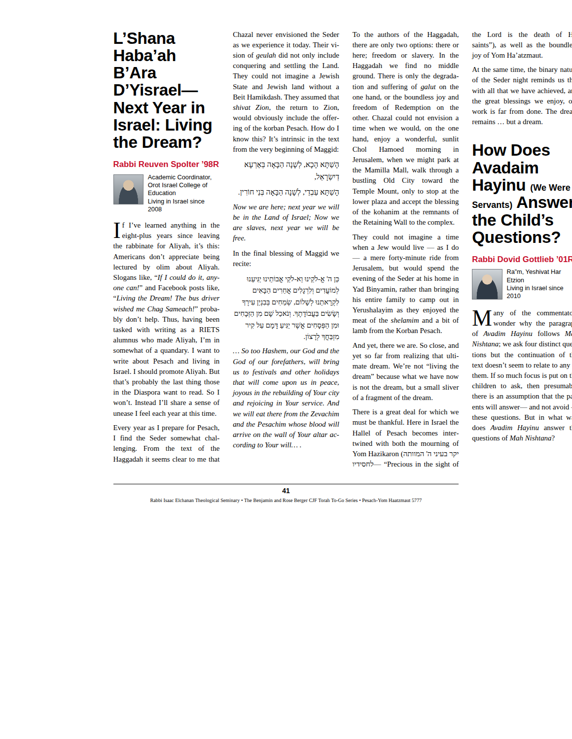L’Shana Haba’ah B’Ara D’Yisrael—Next Year in Israel: Living the Dream?
Rabbi Reuven Spolter ’98R
Academic Coordinator, Orot Israel College of Education Living in Israel since 2008
If I’ve learned anything in the eight-plus years since leaving the rabbinate for Aliyah, it’s this: Americans don’t appreciate being lectured by olim about Aliyah. Slogans like, “If I could do it, anyone can!” and Facebook posts like, “Living the Dream! The bus driver wished me Chag Sameach!” probably don’t help. Thus, having been tasked with writing as a RIETS alumnus who made Aliyah, I’m in somewhat of a quandary. I want to write about Pesach and living in Israel. I should promote Aliyah. But that’s probably the last thing those in the Diaspora want to read. So I won’t. Instead I’ll share a sense of unease I feel each year at this time.
Every year as I prepare for Pesach, I find the Seder somewhat challenging. From the text of the Haggadah it seems clear to me that Chazal never envisioned the Seder as we experience it today. Their vision of geulah did not only include conquering and settling the Land. They could not imagine a Jewish State and Jewish land without a Beit Hamikdash. They assumed that shivat Zion, the return to Zion, would obviously include the offering of the korban Pesach. How do I know this? It’s intrinsic in the text from the very beginning of Maggid:
הָשַׁתָּא הָכָא, לְשָׁנָה הַבָּאָה בְּאַרְעָא דְיִשְׂרָאֵל,
הָשַׁתָּא עַבְדֵי, לְשָׁנָה הַבָּאָה בְּנֵי חוֹרִין.
Now we are here; next year we will be in the Land of Israel; Now we are slaves, next year we will be free.
In the final blessing of Maggid we recite:
כֵּן ה' אֱ-לֹקֵינוּ וֵא-לֹקֵי אֲבוֹתֵינוּ יַגִּיעֵנוּ לְמוֹעֲדִים וְלִרְגָלִים אֲחֵרִים הַבָּאִים לִקְרָאתֵנוּ לְשָׁלוֹם, שְׂמֵחִים בְּבִנְיַן עִירֶךָ וְשָׂשִׂים בַּעֲבוֹדָתֶךָ. וְנֹאכַל שָׁם מִן הַזְּבָחִים וּמִן הַפְּסָחִים אֲשֶׁר יַגִּיעַ דָּמָם עַל קִיר מִזְבַּחֲךָ לְרָצוֹן.
… So too Hashem, our God and the God of our forefathers, will bring us to festivals and other holidays that will come upon us in peace, joyous in the rebuilding of Your city and rejoicing in Your service. And we will eat there from the Zevachim and the Pesachim whose blood will arrive on the wall of Your altar according to Your will… .
To the authors of the Haggadah, there are only two options: there or here; freedom or slavery. In the Haggadah we find no middle ground. There is only the degradation and suffering of galut on the one hand, or the boundless joy and freedom of Redemption on the other. Chazal could not envision a time when we would, on the one hand, enjoy a wonderful, sunlit Chol Hamoed morning in Jerusalem, when we might park at the Mamilla Mall, walk through a bustling Old City toward the Temple Mount, only to stop at the lower plaza and accept the blessing of the kohanim at the remnants of the Retaining Wall to the complex.
They could not imagine a time when a Jew would live — as I do — a mere forty-minute ride from Jerusalem, but would spend the evening of the Seder at his home in Yad Binyamin, rather than bringing his entire family to camp out in Yerushalayim as they enjoyed the meat of the shelamim and a bit of lamb from the Korban Pesach.
And yet, there we are. So close, and yet so far from realizing that ultimate dream. We’re not “living the dream” because what we have now is not the dream, but a small sliver of a fragment of the dream.
There is a great deal for which we must be thankful. Here in Israel the Hallel of Pesach becomes intertwined with both the mourning of Yom Hazikaron (יקר בעיני ה' המוותה לחסידיו— “Precious in the sight of the Lord is the death of His saints”), as well as the boundless joy of Yom Ha’atzmaut.
At the same time, the binary nature of the Seder night reminds us that with all that we have achieved, and the great blessings we enjoy, our work is far from done. The dream remains … but a dream.
How Does Avadaim Hayinu (We Were Servants) Answer the Child’s Questions?
Rabbi Dovid Gottlieb ’01R
Ra”m, Yeshivat Har Etzion Living in Israel since 2010
Many of the commentators wonder why the paragraph of Avadim Hayinu follows Mah Nishtana; we ask four distinct questions but the continuation of the text doesn’t seem to relate to any of them. If so much focus is put on the children to ask, then presumably there is an assumption that the parents will answer— and not avoid — these questions. But in what way does Avadim Hayinu answer the questions of Mah Nishtana?
41
Rabbi Isaac Elchanan Theological Seminary • The Benjamin and Rose Berger CJF Torah To-Go Series • Pesach-Yom Haatzmaut 5777